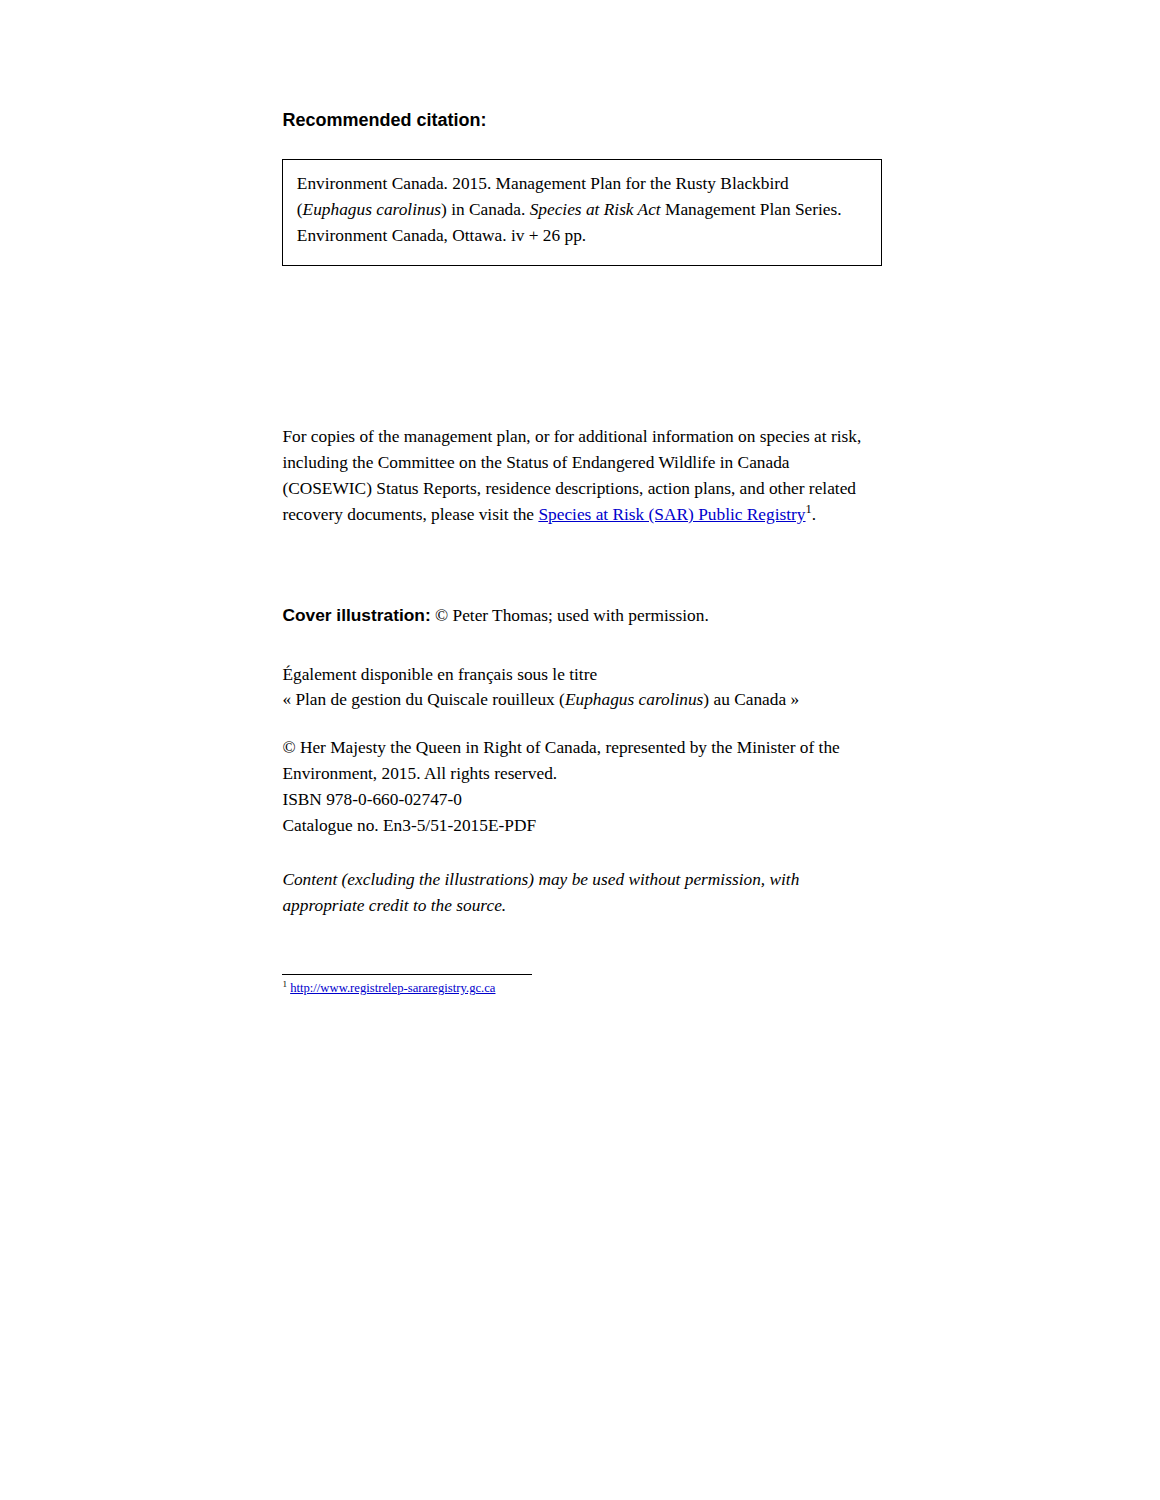Recommended citation:
Environment Canada. 2015. Management Plan for the Rusty Blackbird (Euphagus carolinus) in Canada. Species at Risk Act Management Plan Series. Environment Canada, Ottawa. iv + 26 pp.
For copies of the management plan, or for additional information on species at risk, including the Committee on the Status of Endangered Wildlife in Canada (COSEWIC) Status Reports, residence descriptions, action plans, and other related recovery documents, please visit the Species at Risk (SAR) Public Registry1.
Cover illustration: © Peter Thomas; used with permission.
Également disponible en français sous le titre
« Plan de gestion du Quiscale rouilleux (Euphagus carolinus) au Canada »
© Her Majesty the Queen in Right of Canada, represented by the Minister of the Environment, 2015. All rights reserved.
ISBN 978-0-660-02747-0
Catalogue no. En3-5/51-2015E-PDF
Content (excluding the illustrations) may be used without permission, with appropriate credit to the source.
1 http://www.registrelep-sararegistry.gc.ca